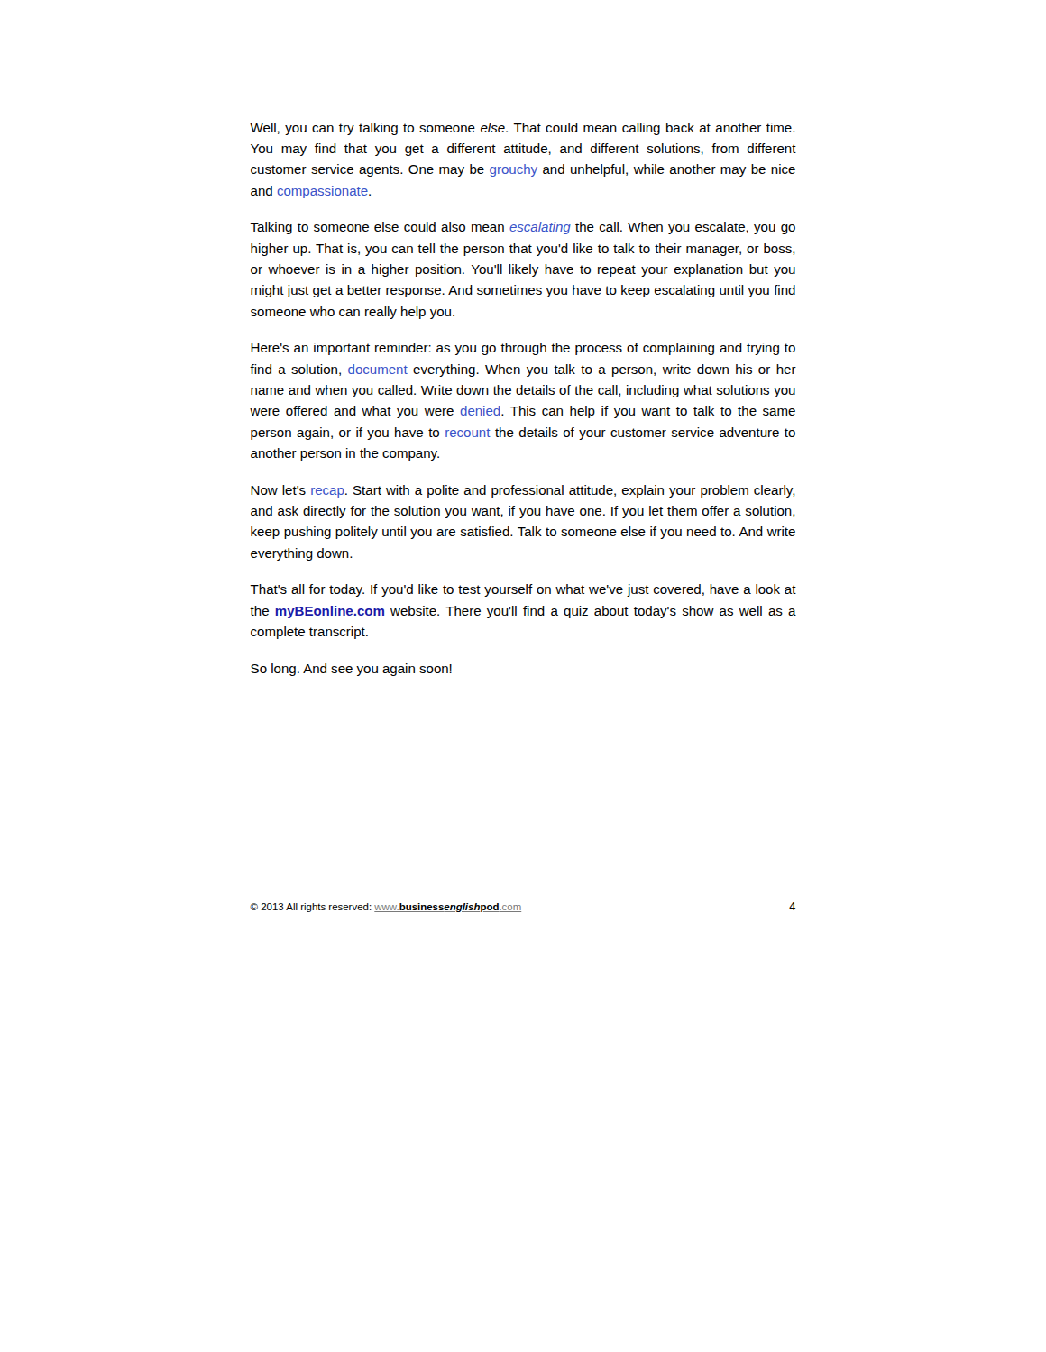Well, you can try talking to someone else. That could mean calling back at another time. You may find that you get a different attitude, and different solutions, from different customer service agents. One may be grouchy and unhelpful, while another may be nice and compassionate.
Talking to someone else could also mean escalating the call. When you escalate, you go higher up. That is, you can tell the person that you'd like to talk to their manager, or boss, or whoever is in a higher position. You'll likely have to repeat your explanation but you might just get a better response. And sometimes you have to keep escalating until you find someone who can really help you.
Here's an important reminder: as you go through the process of complaining and trying to find a solution, document everything. When you talk to a person, write down his or her name and when you called. Write down the details of the call, including what solutions you were offered and what you were denied. This can help if you want to talk to the same person again, or if you have to recount the details of your customer service adventure to another person in the company.
Now let's recap. Start with a polite and professional attitude, explain your problem clearly, and ask directly for the solution you want, if you have one. If you let them offer a solution, keep pushing politely until you are satisfied. Talk to someone else if you need to. And write everything down.
That's all for today. If you'd like to test yourself on what we've just covered, have a look at the myBEonline.com website. There you'll find a quiz about today's show as well as a complete transcript.
So long. And see you again soon!
© 2013 All rights reserved: www. business english pod.com
4